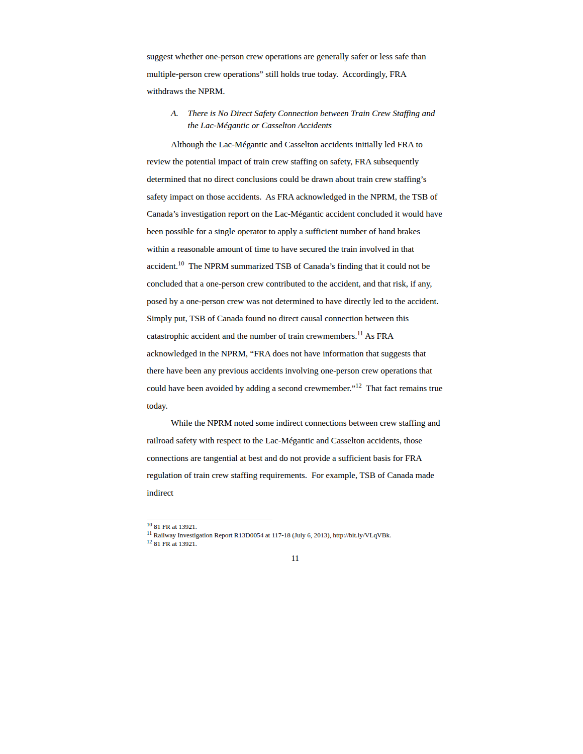suggest whether one-person crew operations are generally safer or less safe than multiple-person crew operations” still holds true today. Accordingly, FRA withdraws the NPRM.
A.
There is No Direct Safety Connection between Train Crew Staffing and the Lac-Mégantic or Casselton Accidents
Although the Lac-Mégantic and Casselton accidents initially led FRA to review the potential impact of train crew staffing on safety, FRA subsequently determined that no direct conclusions could be drawn about train crew staffing’s safety impact on those accidents. As FRA acknowledged in the NPRM, the TSB of Canada’s investigation report on the Lac-Mégantic accident concluded it would have been possible for a single operator to apply a sufficient number of hand brakes within a reasonable amount of time to have secured the train involved in that accident.10 The NPRM summarized TSB of Canada’s finding that it could not be concluded that a one-person crew contributed to the accident, and that risk, if any, posed by a one-person crew was not determined to have directly led to the accident. Simply put, TSB of Canada found no direct causal connection between this catastrophic accident and the number of train crewmembers.11 As FRA acknowledged in the NPRM, “FRA does not have information that suggests that there have been any previous accidents involving one-person crew operations that could have been avoided by adding a second crewmember.”12 That fact remains true today.
While the NPRM noted some indirect connections between crew staffing and railroad safety with respect to the Lac-Mégantic and Casselton accidents, those connections are tangential at best and do not provide a sufficient basis for FRA regulation of train crew staffing requirements. For example, TSB of Canada made indirect
10 81 FR at 13921.
11 Railway Investigation Report R13D0054 at 117-18 (July 6, 2013), http://bit.ly/VLqVBk.
12 81 FR at 13921.
11